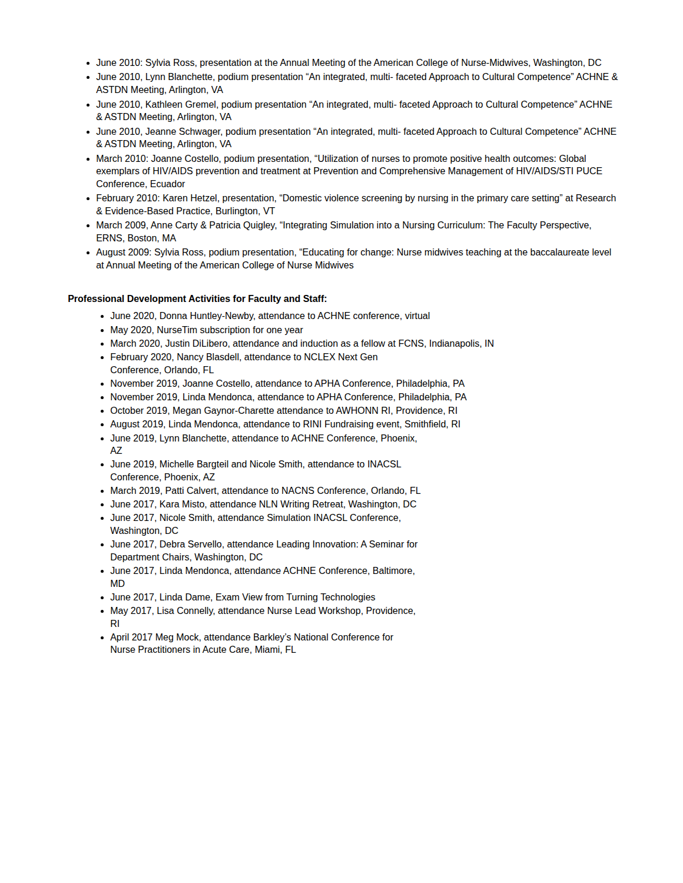June 2010: Sylvia Ross, presentation at the Annual Meeting of the American College of Nurse-Midwives, Washington, DC
June 2010, Lynn Blanchette, podium presentation “An integrated, multi- faceted Approach to Cultural Competence” ACHNE & ASTDN Meeting, Arlington, VA
June 2010, Kathleen Gremel, podium presentation “An integrated, multi- faceted Approach to Cultural Competence” ACHNE & ASTDN Meeting, Arlington, VA
June 2010, Jeanne Schwager, podium presentation “An integrated, multi- faceted Approach to Cultural Competence” ACHNE & ASTDN Meeting, Arlington, VA
March 2010: Joanne Costello, podium presentation, “Utilization of nurses to promote positive health outcomes: Global exemplars of HIV/AIDS prevention and treatment at Prevention and Comprehensive Management of HIV/AIDS/STI PUCE Conference, Ecuador
February 2010: Karen Hetzel, presentation, “Domestic violence screening by nursing in the primary care setting” at Research & Evidence-Based Practice, Burlington, VT
March 2009, Anne Carty & Patricia Quigley, “Integrating Simulation into a Nursing Curriculum: The Faculty Perspective, ERNS, Boston, MA
August 2009: Sylvia Ross, podium presentation, “Educating for change: Nurse midwives teaching at the baccalaureate level at Annual Meeting of the American College of Nurse Midwives
Professional Development Activities for Faculty and Staff:
June 2020, Donna Huntley-Newby, attendance to ACHNE conference, virtual
May 2020, NurseTim subscription for one year
March 2020, Justin DiLibero, attendance and induction as a fellow at FCNS, Indianapolis, IN
February 2020, Nancy Blasdell, attendance to NCLEX Next Gen
Conference, Orlando, FL
November 2019, Joanne Costello, attendance to APHA Conference, Philadelphia, PA
November 2019, Linda Mendonca, attendance to APHA Conference, Philadelphia, PA
October 2019, Megan Gaynor-Charette attendance to AWHONN RI, Providence, RI
August 2019, Linda Mendonca, attendance to RINI Fundraising event, Smithfield, RI
June 2019, Lynn Blanchette, attendance to ACHNE Conference, Phoenix,
AZ
June 2019, Michelle Bargteil and Nicole Smith, attendance to INACSL
Conference, Phoenix, AZ
March 2019, Patti Calvert, attendance to NACNS Conference, Orlando, FL
June 2017, Kara Misto, attendance NLN Writing Retreat, Washington, DC
June 2017, Nicole Smith, attendance Simulation INACSL Conference,
Washington, DC
June 2017, Debra Servello, attendance Leading Innovation: A Seminar for
Department Chairs, Washington, DC
June 2017, Linda Mendonca, attendance ACHNE Conference, Baltimore,
MD
June 2017, Linda Dame, Exam View from Turning Technologies
May 2017, Lisa Connelly, attendance Nurse Lead Workshop, Providence,
RI
April 2017 Meg Mock, attendance Barkley’s National Conference for
Nurse Practitioners in Acute Care, Miami, FL